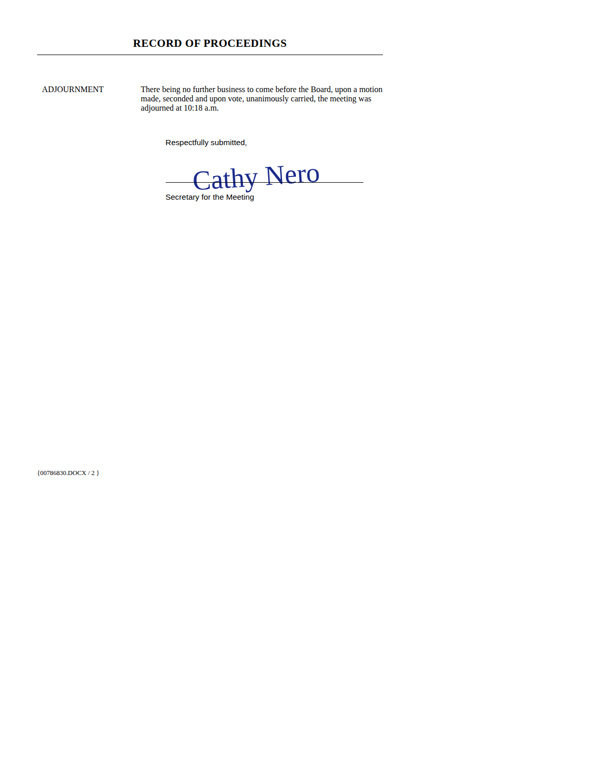RECORD OF PROCEEDINGS
ADJOURNMENT
There being no further business to come before the Board, upon a motion made, seconded and upon vote, unanimously carried, the meeting was adjourned at 10:18 a.m.
Respectfully submitted,
Cathy Nero
Secretary for the Meeting
{00786830.DOCX / 2 }